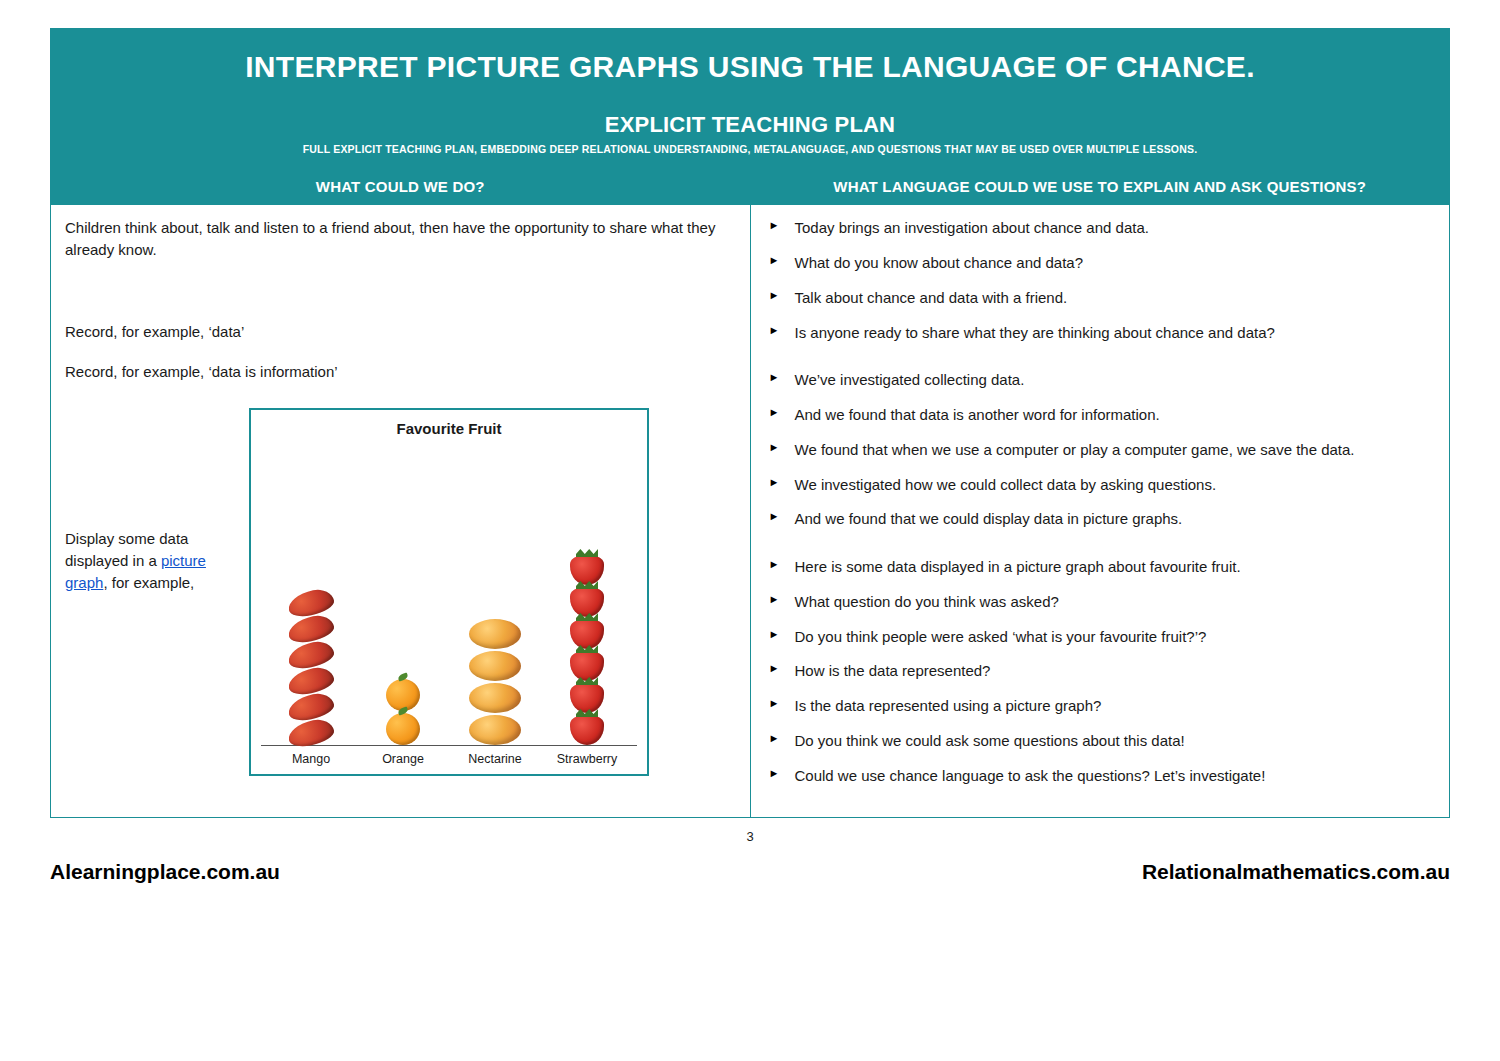INTERPRET PICTURE GRAPHS USING THE LANGUAGE OF CHANCE.
EXPLICIT TEACHING PLAN
Full explicit teaching plan, embedding deep relational understanding, metalanguage, and questions that may be used over multiple lessons.
| WHAT COULD WE DO? | WHAT LANGUAGE COULD WE USE TO EXPLAIN AND ASK QUESTIONS? |
| --- | --- |
| Children think about, talk and listen to a friend about, then have the opportunity to share what they already know. Record, for example, ‘data’ Record, for example, ‘data is information’ Display some data displayed in a picture graph , for example, Favourite Fruit Mango Orange Nectarine Strawberry | Today brings an investigation about chance and data. What do you know about chance and data? Talk about chance and data with a friend. Is anyone ready to share what they are thinking about chance and data? We’ve investigated collecting data. And we found that data is another word for information. We found that when we use a computer or play a computer game, we save the data. We investigated how we could collect data by asking questions. And we found that we could display data in picture graphs. Here is some data displayed in a picture graph about favourite fruit. What question do you think was asked? Do you think people were asked ‘what is your favourite fruit?’? How is the data represented? Is the data represented using a picture graph? Do you think we could ask some questions about this data! Could we use chance language to ask the questions? Let’s investigate! |
3
Alearningplace.com.au
Relationalmathematics.com.au